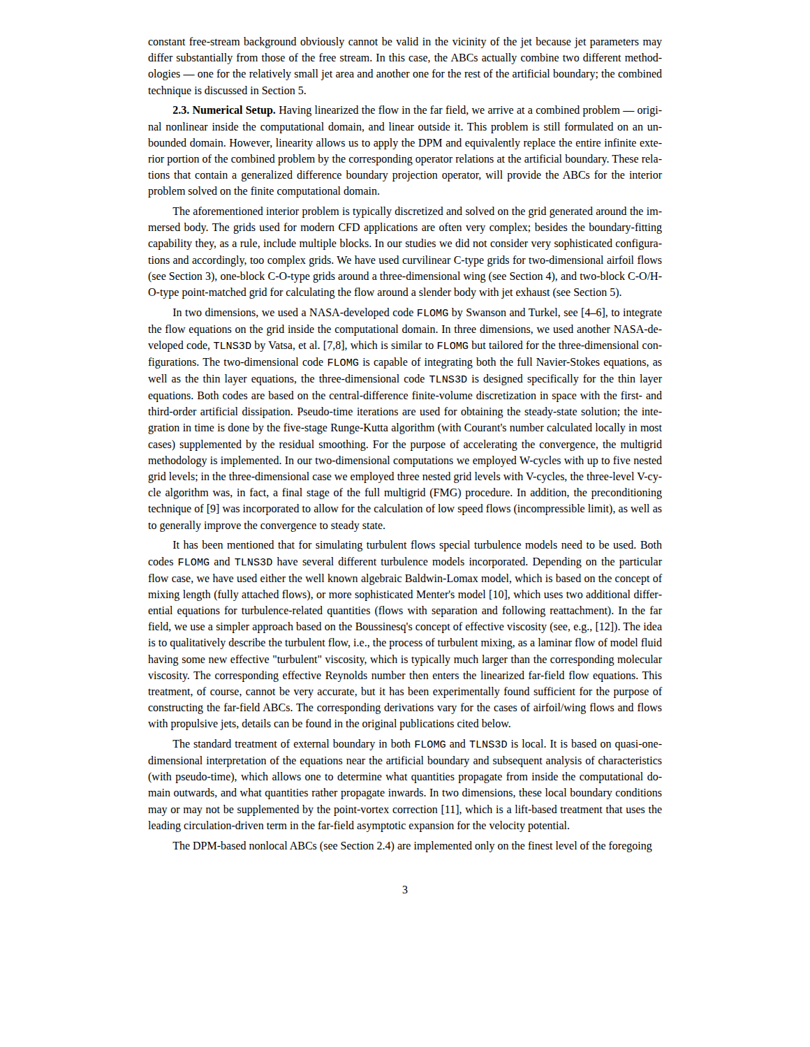constant free-stream background obviously cannot be valid in the vicinity of the jet because jet parameters may differ substantially from those of the free stream. In this case, the ABCs actually combine two different methodologies — one for the relatively small jet area and another one for the rest of the artificial boundary; the combined technique is discussed in Section 5.
2.3. Numerical Setup. Having linearized the flow in the far field, we arrive at a combined problem — original nonlinear inside the computational domain, and linear outside it. This problem is still formulated on an unbounded domain. However, linearity allows us to apply the DPM and equivalently replace the entire infinite exterior portion of the combined problem by the corresponding operator relations at the artificial boundary. These relations that contain a generalized difference boundary projection operator, will provide the ABCs for the interior problem solved on the finite computational domain.
The aforementioned interior problem is typically discretized and solved on the grid generated around the immersed body. The grids used for modern CFD applications are often very complex; besides the boundary-fitting capability they, as a rule, include multiple blocks. In our studies we did not consider very sophisticated configurations and accordingly, too complex grids. We have used curvilinear C-type grids for two-dimensional airfoil flows (see Section 3), one-block C-O-type grids around a three-dimensional wing (see Section 4), and two-block C-O/H-O-type point-matched grid for calculating the flow around a slender body with jet exhaust (see Section 5).
In two dimensions, we used a NASA-developed code FLOMG by Swanson and Turkel, see [4–6], to integrate the flow equations on the grid inside the computational domain. In three dimensions, we used another NASA-developed code, TLNS3D by Vatsa, et al. [7,8], which is similar to FLOMG but tailored for the three-dimensional configurations. The two-dimensional code FLOMG is capable of integrating both the full Navier-Stokes equations, as well as the thin layer equations, the three-dimensional code TLNS3D is designed specifically for the thin layer equations. Both codes are based on the central-difference finite-volume discretization in space with the first- and third-order artificial dissipation. Pseudo-time iterations are used for obtaining the steady-state solution; the integration in time is done by the five-stage Runge-Kutta algorithm (with Courant's number calculated locally in most cases) supplemented by the residual smoothing. For the purpose of accelerating the convergence, the multigrid methodology is implemented. In our two-dimensional computations we employed W-cycles with up to five nested grid levels; in the three-dimensional case we employed three nested grid levels with V-cycles, the three-level V-cycle algorithm was, in fact, a final stage of the full multigrid (FMG) procedure. In addition, the preconditioning technique of [9] was incorporated to allow for the calculation of low speed flows (incompressible limit), as well as to generally improve the convergence to steady state.
It has been mentioned that for simulating turbulent flows special turbulence models need to be used. Both codes FLOMG and TLNS3D have several different turbulence models incorporated. Depending on the particular flow case, we have used either the well known algebraic Baldwin-Lomax model, which is based on the concept of mixing length (fully attached flows), or more sophisticated Menter's model [10], which uses two additional differential equations for turbulence-related quantities (flows with separation and following reattachment). In the far field, we use a simpler approach based on the Boussinesq's concept of effective viscosity (see, e.g., [12]). The idea is to qualitatively describe the turbulent flow, i.e., the process of turbulent mixing, as a laminar flow of model fluid having some new effective "turbulent" viscosity, which is typically much larger than the corresponding molecular viscosity. The corresponding effective Reynolds number then enters the linearized far-field flow equations. This treatment, of course, cannot be very accurate, but it has been experimentally found sufficient for the purpose of constructing the far-field ABCs. The corresponding derivations vary for the cases of airfoil/wing flows and flows with propulsive jets, details can be found in the original publications cited below.
The standard treatment of external boundary in both FLOMG and TLNS3D is local. It is based on quasi-one-dimensional interpretation of the equations near the artificial boundary and subsequent analysis of characteristics (with pseudo-time), which allows one to determine what quantities propagate from inside the computational domain outwards, and what quantities rather propagate inwards. In two dimensions, these local boundary conditions may or may not be supplemented by the point-vortex correction [11], which is a lift-based treatment that uses the leading circulation-driven term in the far-field asymptotic expansion for the velocity potential.
The DPM-based nonlocal ABCs (see Section 2.4) are implemented only on the finest level of the foregoing
3